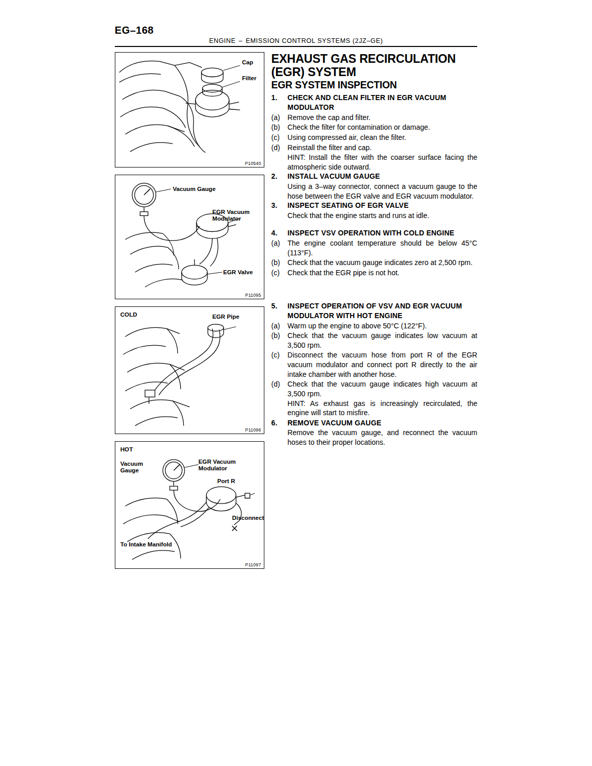EG–168
ENGINE–EMISSION CONTROL SYSTEMS (2JZ–GE)
Cap Filter P10540
Vacuum Gauge EGR Vacuum Modulator EGR Valve P11095
COLD EGR Pipe P11096
HOT Vacuum Gauge EGR Vacuum Modulator Port R Disconnect To Intake Manifold P11097
EXHAUST GAS RECIRCULATION (EGR) SYSTEM
EGR SYSTEM INSPECTION
1. CHECK AND CLEAN FILTER IN EGR VACUUM MODULATOR
(a) Remove the cap and filter.
(b) Check the filter for contamination or damage.
(c) Using compressed air, clean the filter.
(d) Reinstall the filter and cap.
HINT: Install the filter with the coarser surface facing the atmospheric side outward.
2. INSTALL VACUUM GAUGE
Using a 3–way connector, connect a vacuum gauge to the hose between the EGR valve and EGR vacuum modulator.
3. INSPECT SEATING OF EGR VALVE
Check that the engine starts and runs at idle.
4. INSPECT VSV OPERATION WITH COLD ENGINE
(a) The engine coolant temperature should be below 45°C (113°F).
(b) Check that the vacuum gauge indicates zero at 2,500 rpm.
(c) Check that the EGR pipe is not hot.
5. INSPECT OPERATION OF VSV AND EGR VACUUM MODULATOR WITH HOT ENGINE
(a) Warm up the engine to above 50°C (122°F).
(b) Check that the vacuum gauge indicates low vacuum at 3,500 rpm.
(c) Disconnect the vacuum hose from port R of the EGR vacuum modulator and connect port R directly to the air intake chamber with another hose.
(d) Check that the vacuum gauge indicates high vacuum at 3,500 rpm.
HINT: As exhaust gas is increasingly recirculated, the engine will start to misfire.
6. REMOVE VACUUM GAUGE
Remove the vacuum gauge, and reconnect the vacuum hoses to their proper locations.